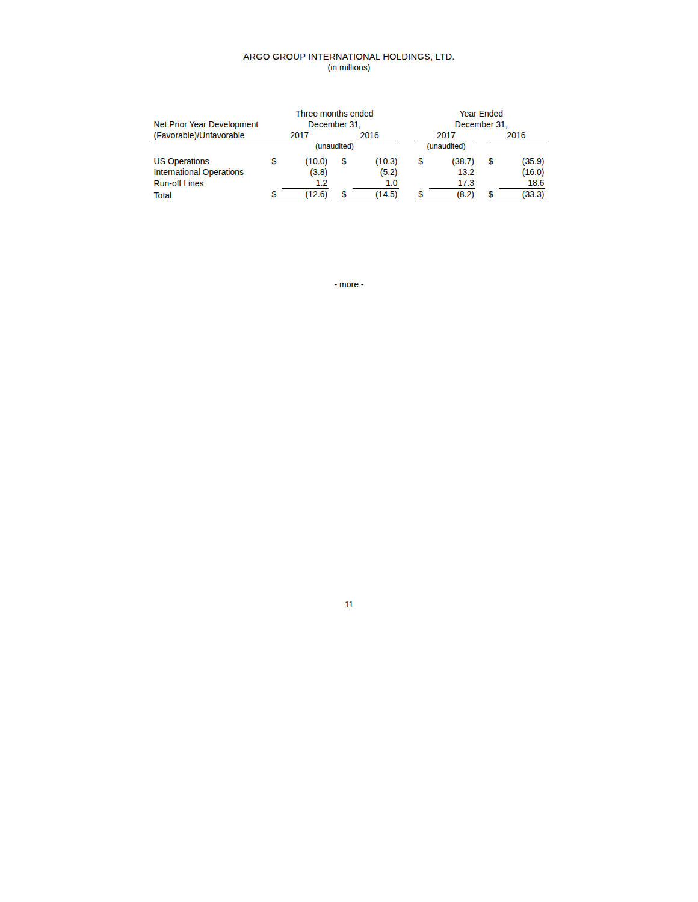ARGO GROUP INTERNATIONAL HOLDINGS, LTD.
(in millions)
| | Three months ended | | Year Ended |
| Net Prior Year Development | December 31, | | December 31, |
| (Favorable)/Unfavorable | 2017 | | 2016 | | 2017 | | 2016 |
| | (unaudited) | | (unaudited) | | |
| US Operations | $ | (10.0) | | $ | (10.3) | | $ | (38.7) | | $ | (35.9) |
| International Operations | | (3.8) | | | (5.2) | | | 13.2 | | | (16.0) |
| Run-off Lines | | 1.2 | | | 1.0 | | | 17.3 | | | 18.6 |
| Total | $ | (12.6) | | $ | (14.5) | | $ | (8.2) | | $ | (33.3) |
- more -
11